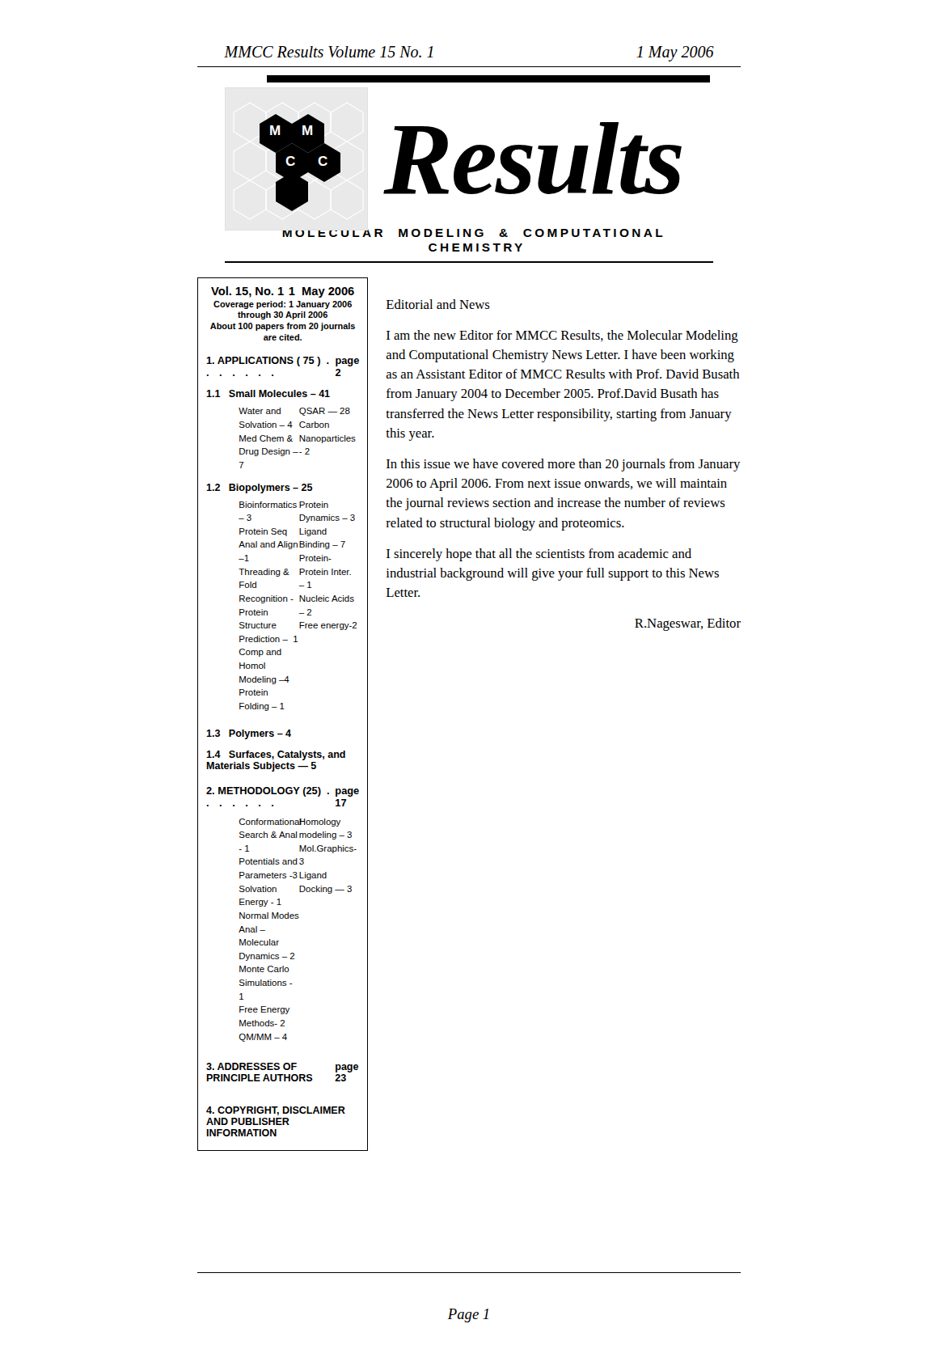MMCC Results Volume 15 No. 1
1 May 2006
M M C C
Results
MOLECULAR MODELING & COMPUTATIONAL CHEMISTRY
Vol. 15, No. 1 1 May 2006
Coverage period: 1 January 2006 through 30 April 2006
About 100 papers from 20 journals are cited.
1. APPLICATIONS ( 75 ) . . . . . . . page 2
1.1 Small Molecules – 41
Water and Solvation – 4
Med Chem & Drug Design – 7
QSAR — 28
Carbon Nanoparticles - 2
1.2 Biopolymers – 25
Bioinformatics – 3
Protein Seq Anal and Align –1
Threading & Fold Recognition -
Protein Structure Prediction – 1
Comp and Homol Modeling –4
Protein Folding – 1
Protein Dynamics – 3
Ligand Binding – 7
Protein-Protein Inter. – 1
Nucleic Acids – 2
Free energy-2
1.3 Polymers – 4
1.4 Surfaces, Catalysts, and Materials Subjects — 5
2. METHODOLOGY (25) . . . . . . . page 17
Conformational Search & Anal - 1
Potentials and Parameters -3
Solvation Energy - 1
Normal Modes Anal –
Molecular Dynamics – 2
Monte Carlo Simulations - 1
Free Energy Methods- 2
QM/MM – 4
Homology modeling – 3
Mol.Graphics-3
Ligand Docking — 3
3. ADDRESSES OF PRINCIPLE AUTHORS page 23
4. COPYRIGHT, DISCLAIMER AND PUBLISHER INFORMATION
Editorial and News
I am the new Editor for MMCC Results, the Molecular Modeling and Computational Chemistry News Letter. I have been working as an Assistant Editor of MMCC Results with Prof. David Busath from January 2004 to December 2005. Prof.David Busath has transferred the News Letter responsibility, starting from January this year.
In this issue we have covered more than 20 journals from January 2006 to April 2006. From next issue onwards, we will maintain the journal reviews section and increase the number of reviews related to structural biology and proteomics.
I sincerely hope that all the scientists from academic and industrial background will give your full support to this News Letter.
R.Nageswar, Editor
Page 1